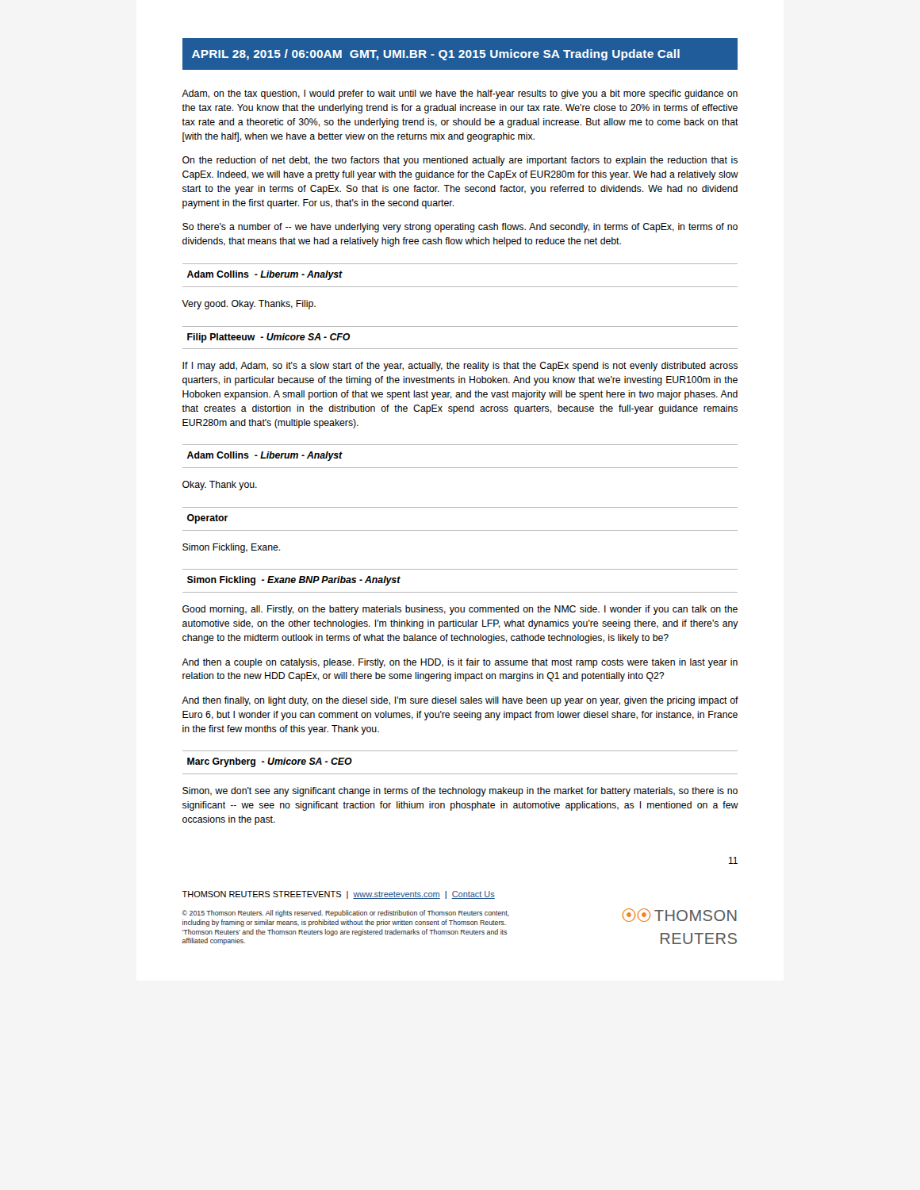APRIL 28, 2015 / 06:00AM GMT, UMI.BR - Q1 2015 Umicore SA Trading Update Call
Adam, on the tax question, I would prefer to wait until we have the half-year results to give you a bit more specific guidance on the tax rate. You know that the underlying trend is for a gradual increase in our tax rate. We're close to 20% in terms of effective tax rate and a theoretic of 30%, so the underlying trend is, or should be a gradual increase. But allow me to come back on that [with the half], when we have a better view on the returns mix and geographic mix.
On the reduction of net debt, the two factors that you mentioned actually are important factors to explain the reduction that is CapEx. Indeed, we will have a pretty full year with the guidance for the CapEx of EUR280m for this year. We had a relatively slow start to the year in terms of CapEx. So that is one factor. The second factor, you referred to dividends. We had no dividend payment in the first quarter. For us, that's in the second quarter.
So there's a number of -- we have underlying very strong operating cash flows. And secondly, in terms of CapEx, in terms of no dividends, that means that we had a relatively high free cash flow which helped to reduce the net debt.
Adam Collins - Liberum - Analyst
Very good. Okay. Thanks, Filip.
Filip Platteeuw - Umicore SA - CFO
If I may add, Adam, so it's a slow start of the year, actually, the reality is that the CapEx spend is not evenly distributed across quarters, in particular because of the timing of the investments in Hoboken. And you know that we're investing EUR100m in the Hoboken expansion. A small portion of that we spent last year, and the vast majority will be spent here in two major phases. And that creates a distortion in the distribution of the CapEx spend across quarters, because the full-year guidance remains EUR280m and that's (multiple speakers).
Adam Collins - Liberum - Analyst
Okay. Thank you.
Operator
Simon Fickling, Exane.
Simon Fickling - Exane BNP Paribas - Analyst
Good morning, all. Firstly, on the battery materials business, you commented on the NMC side. I wonder if you can talk on the automotive side, on the other technologies. I'm thinking in particular LFP, what dynamics you're seeing there, and if there's any change to the midterm outlook in terms of what the balance of technologies, cathode technologies, is likely to be?
And then a couple on catalysis, please. Firstly, on the HDD, is it fair to assume that most ramp costs were taken in last year in relation to the new HDD CapEx, or will there be some lingering impact on margins in Q1 and potentially into Q2?
And then finally, on light duty, on the diesel side, I'm sure diesel sales will have been up year on year, given the pricing impact of Euro 6, but I wonder if you can comment on volumes, if you're seeing any impact from lower diesel share, for instance, in France in the first few months of this year. Thank you.
Marc Grynberg - Umicore SA - CEO
Simon, we don't see any significant change in terms of the technology makeup in the market for battery materials, so there is no significant -- we see no significant traction for lithium iron phosphate in automotive applications, as I mentioned on a few occasions in the past.
11
THOMSON REUTERS STREETEVENTS | www.streetevents.com | Contact Us
⦿⦿THOMSON REUTERS
© 2015 Thomson Reuters. All rights reserved. Republication or redistribution of Thomson Reuters content, including by framing or similar means, is prohibited without the prior written consent of Thomson Reuters. 'Thomson Reuters' and the Thomson Reuters logo are registered trademarks of Thomson Reuters and its affiliated companies.